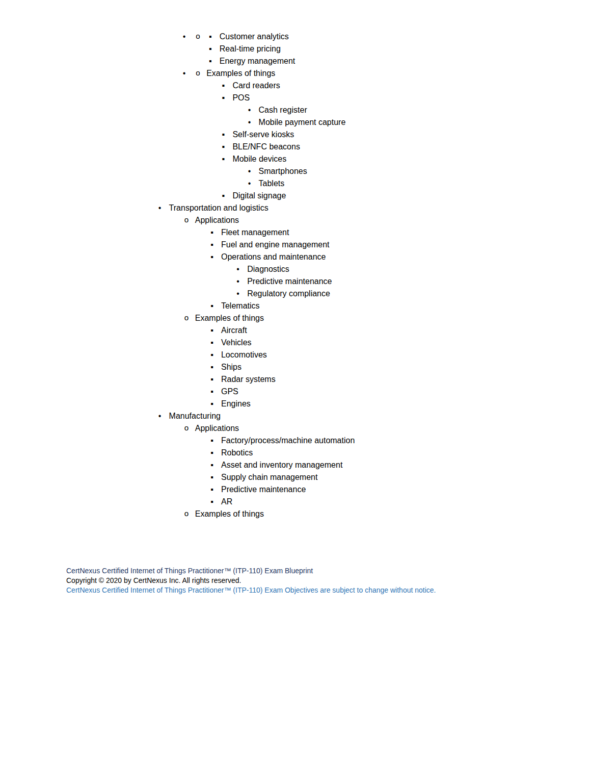Customer analytics
Real-time pricing
Energy management
Examples of things
Card readers
POS
Cash register
Mobile payment capture
Self-serve kiosks
BLE/NFC beacons
Mobile devices
Smartphones
Tablets
Digital signage
Transportation and logistics
Applications
Fleet management
Fuel and engine management
Operations and maintenance
Diagnostics
Predictive maintenance
Regulatory compliance
Telematics
Examples of things
Aircraft
Vehicles
Locomotives
Ships
Radar systems
GPS
Engines
Manufacturing
Applications
Factory/process/machine automation
Robotics
Asset and inventory management
Supply chain management
Predictive maintenance
AR
Examples of things
CertNexus Certified Internet of Things Practitioner™ (ITP-110) Exam Blueprint
Copyright © 2020 by CertNexus Inc. All rights reserved.
CertNexus Certified Internet of Things Practitioner™ (ITP-110) Exam Objectives are subject to change without notice.